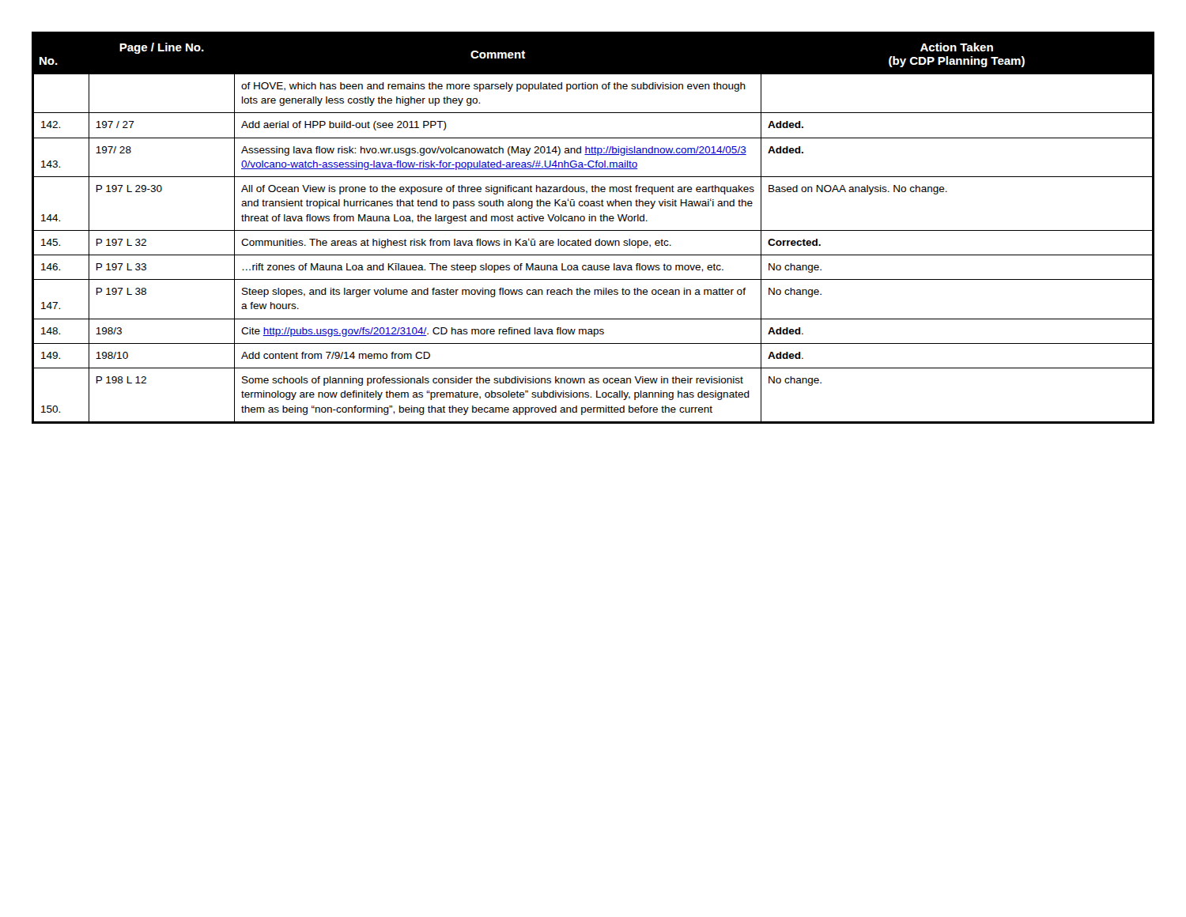| No. | Page / Line No. | Comment | Action Taken (by CDP Planning Team) |
| --- | --- | --- | --- |
| | | of HOVE, which has been and remains the more sparsely populated portion of the subdivision even though lots are generally less costly the higher up they go. | |
| 142. | 197 / 27 | Add aerial of HPP build-out (see 2011 PPT) | Added. |
| 143. | 197/ 28 | Assessing lava flow risk: hvo.wr.usgs.gov/volcanowatch (May 2014) and http://bigislandnow.com/2014/05/30/volcano-watch-assessing-lava-flow-risk-for-populated-areas/#.U4nhGa-Cfol.mailto | Added. |
| 144. | P 197 L 29-30 | All of Ocean View is prone to the exposure of three significant hazardous, the most frequent are earthquakes and transient tropical hurricanes that tend to pass south along the Kaʻū coast when they visit Hawaiʻi and the threat of lava flows from Mauna Loa, the largest and most active Volcano in the World. | Based on NOAA analysis. No change. |
| 145. | P 197 L 32 | Communities. The areas at highest risk from lava flows in Kaʻū are located down slope, etc. | Corrected. |
| 146. | P 197 L 33 | …rift zones of Mauna Loa and Kīlauea. The steep slopes of Mauna Loa cause lava flows to move, etc. | No change. |
| 147. | P 197 L 38 | Steep slopes, and its larger volume and faster moving flows can reach the miles to the ocean in a matter of a few hours. | No change. |
| 148. | 198/3 | Cite http://pubs.usgs.gov/fs/2012/3104/ . CD has more refined lava flow maps | Added . |
| 149. | 198/10 | Add content from 7/9/14 memo from CD | Added . |
| 150. | P 198 L 12 | Some schools of planning professionals consider the subdivisions known as ocean View in their revisionist terminology are now definitely them as “premature, obsolete” subdivisions. Locally, planning has designated them as being “non-conforming”, being that they became approved and permitted before the current | No change. |